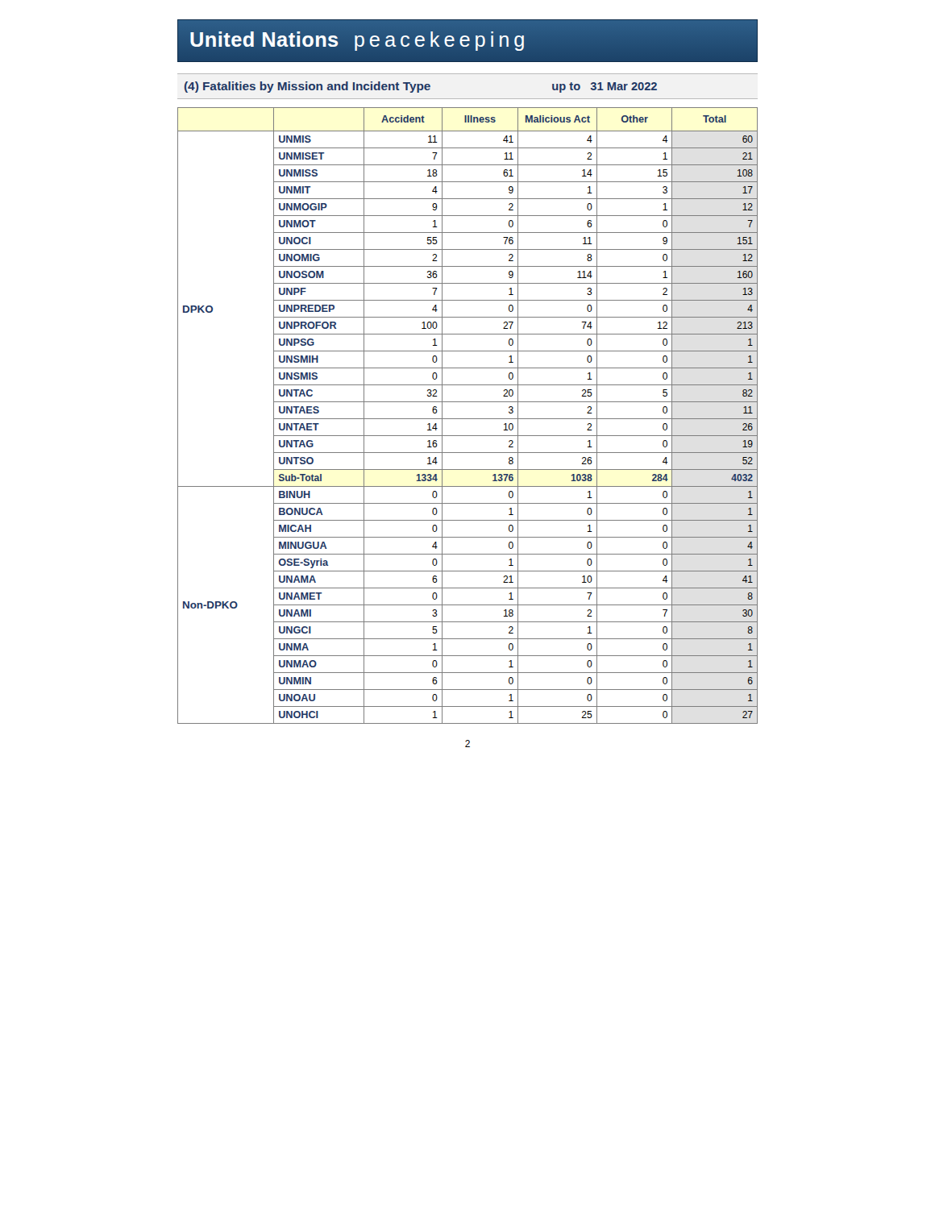United Nations peacekeeping
(4) Fatalities by Mission and Incident Type up to 31 Mar 2022
| | | Accident | Illness | Malicious Act | Other | Total |
| --- | --- | --- | --- | --- | --- | --- |
| DPKO | UNMIS | 11 | 41 | 4 | 4 | 60 |
| UNMISET | 7 | 11 | 2 | 1 | 21 |
| UNMISS | 18 | 61 | 14 | 15 | 108 |
| UNMIT | 4 | 9 | 1 | 3 | 17 |
| UNMOGIP | 9 | 2 | 0 | 1 | 12 |
| UNMOT | 1 | 0 | 6 | 0 | 7 |
| UNOCI | 55 | 76 | 11 | 9 | 151 |
| UNOMIG | 2 | 2 | 8 | 0 | 12 |
| UNOSOM | 36 | 9 | 114 | 1 | 160 |
| UNPF | 7 | 1 | 3 | 2 | 13 |
| UNPREDEP | 4 | 0 | 0 | 0 | 4 |
| UNPROFOR | 100 | 27 | 74 | 12 | 213 |
| UNPSG | 1 | 0 | 0 | 0 | 1 |
| UNSMIH | 0 | 1 | 0 | 0 | 1 |
| UNSMIS | 0 | 0 | 1 | 0 | 1 |
| UNTAC | 32 | 20 | 25 | 5 | 82 |
| UNTAES | 6 | 3 | 2 | 0 | 11 |
| UNTAET | 14 | 10 | 2 | 0 | 26 |
| UNTAG | 16 | 2 | 1 | 0 | 19 |
| UNTSO | 14 | 8 | 26 | 4 | 52 |
| Sub-Total | 1334 | 1376 | 1038 | 284 | 4032 |
| Non-DPKO | BINUH | 0 | 0 | 1 | 0 | 1 |
| BONUCA | 0 | 1 | 0 | 0 | 1 |
| MICAH | 0 | 0 | 1 | 0 | 1 |
| MINUGUA | 4 | 0 | 0 | 0 | 4 |
| OSE-Syria | 0 | 1 | 0 | 0 | 1 |
| UNAMA | 6 | 21 | 10 | 4 | 41 |
| UNAMET | 0 | 1 | 7 | 0 | 8 |
| UNAMI | 3 | 18 | 2 | 7 | 30 |
| UNGCI | 5 | 2 | 1 | 0 | 8 |
| UNMA | 1 | 0 | 0 | 0 | 1 |
| UNMAO | 0 | 1 | 0 | 0 | 1 |
| UNMIN | 6 | 0 | 0 | 0 | 6 |
| UNOAU | 0 | 1 | 0 | 0 | 1 |
| UNOHCI | 1 | 1 | 25 | 0 | 27 |
2